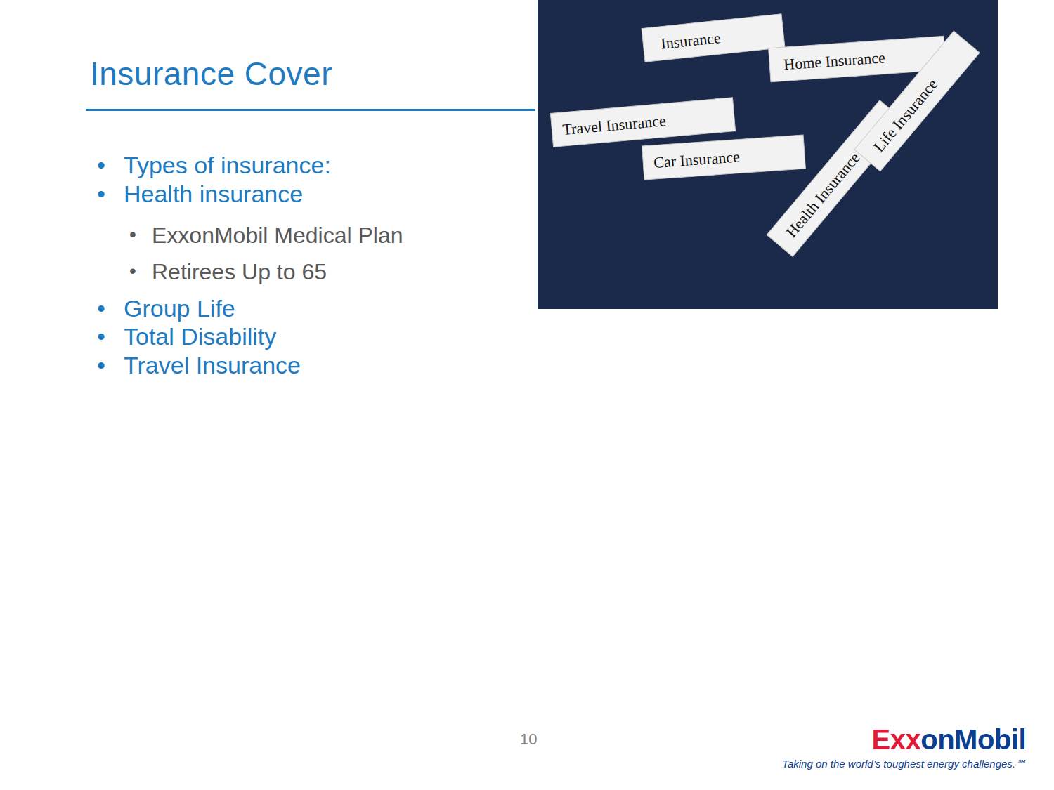Insurance Cover
Types of insurance:
Health insurance
ExxonMobil Medical Plan
Retirees Up to 65
Group Life
Total Disability
Travel Insurance
10
Exx onMobil
Taking on the world’s toughest energy challenges.℠